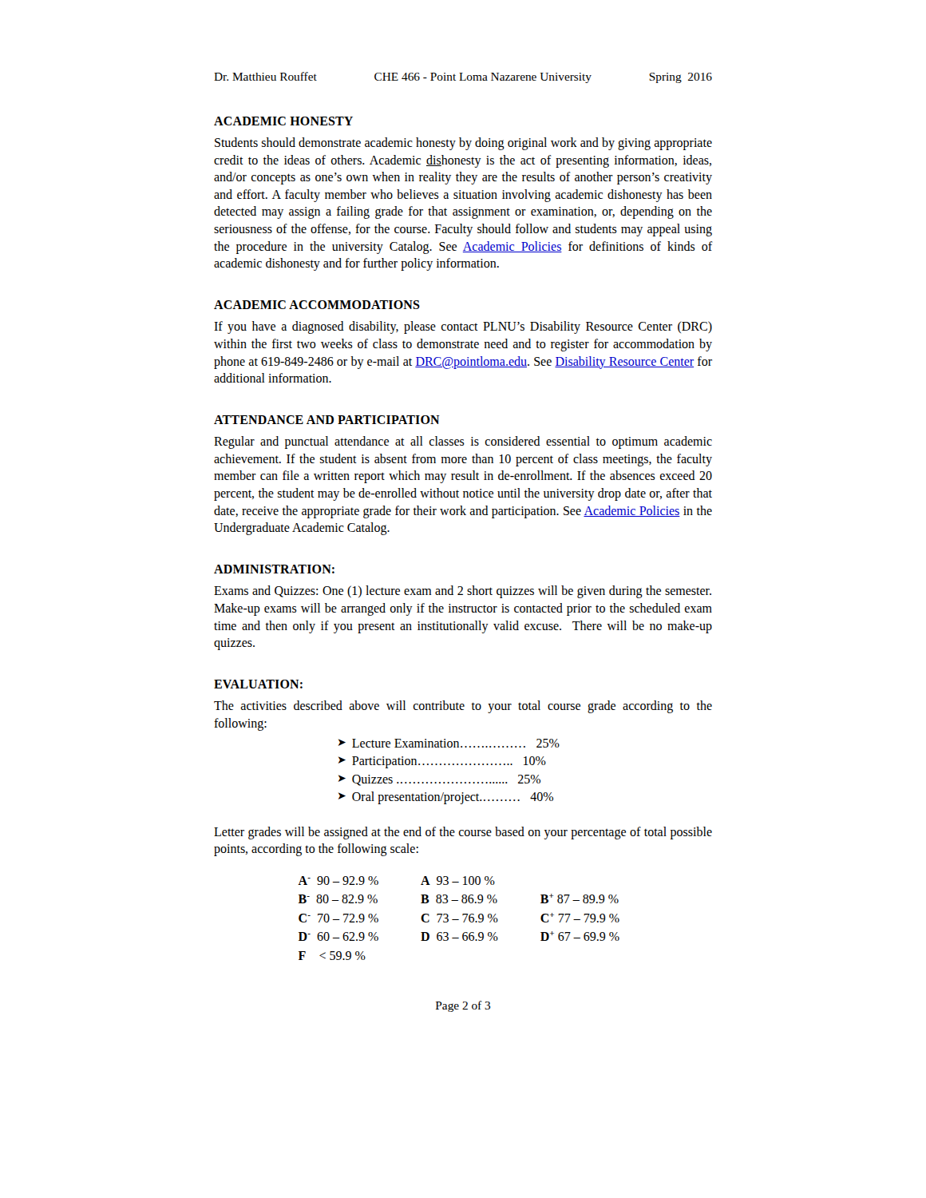Dr. Matthieu Rouffet
CHE 466 - Point Loma Nazarene University
Spring 2016
ACADEMIC HONESTY
Students should demonstrate academic honesty by doing original work and by giving appropriate credit to the ideas of others. Academic dishonesty is the act of presenting information, ideas, and/or concepts as one’s own when in reality they are the results of another person’s creativity and effort. A faculty member who believes a situation involving academic dishonesty has been detected may assign a failing grade for that assignment or examination, or, depending on the seriousness of the offense, for the course. Faculty should follow and students may appeal using the procedure in the university Catalog. See Academic Policies for definitions of kinds of academic dishonesty and for further policy information.
ACADEMIC ACCOMMODATIONS
If you have a diagnosed disability, please contact PLNU’s Disability Resource Center (DRC) within the first two weeks of class to demonstrate need and to register for accommodation by phone at 619-849-2486 or by e-mail at DRC@pointloma.edu. See Disability Resource Center for additional information.
ATTENDANCE AND PARTICIPATION
Regular and punctual attendance at all classes is considered essential to optimum academic achievement. If the student is absent from more than 10 percent of class meetings, the faculty member can file a written report which may result in de-enrollment. If the absences exceed 20 percent, the student may be de-enrolled without notice until the university drop date or, after that date, receive the appropriate grade for their work and participation. See Academic Policies in the Undergraduate Academic Catalog.
ADMINISTRATION:
Exams and Quizzes: One (1) lecture exam and 2 short quizzes will be given during the semester. Make-up exams will be arranged only if the instructor is contacted prior to the scheduled exam time and then only if you present an institutionally valid excuse. There will be no make-up quizzes.
EVALUATION:
The activities described above will contribute to your total course grade according to the following:
Lecture Examination…….……… 25%
Participation………………….. 10%
Quizzes .…………………...... 25%
Oral presentation/project.……… 40%
Letter grades will be assigned at the end of the course based on your percentage of total possible points, according to the following scale:
| A - 90 – 92.9 % | A 93 – 100 % | |
| B - 80 – 82.9 % | B 83 – 86.9 % | B + 87 – 89.9 % |
| C - 70 – 72.9 % | C 73 – 76.9 % | C + 77 – 79.9 % |
| D - 60 – 62.9 % | D 63 – 66.9 % | D + 67 – 69.9 % |
| F < 59.9 % | | |
Page 2 of 3